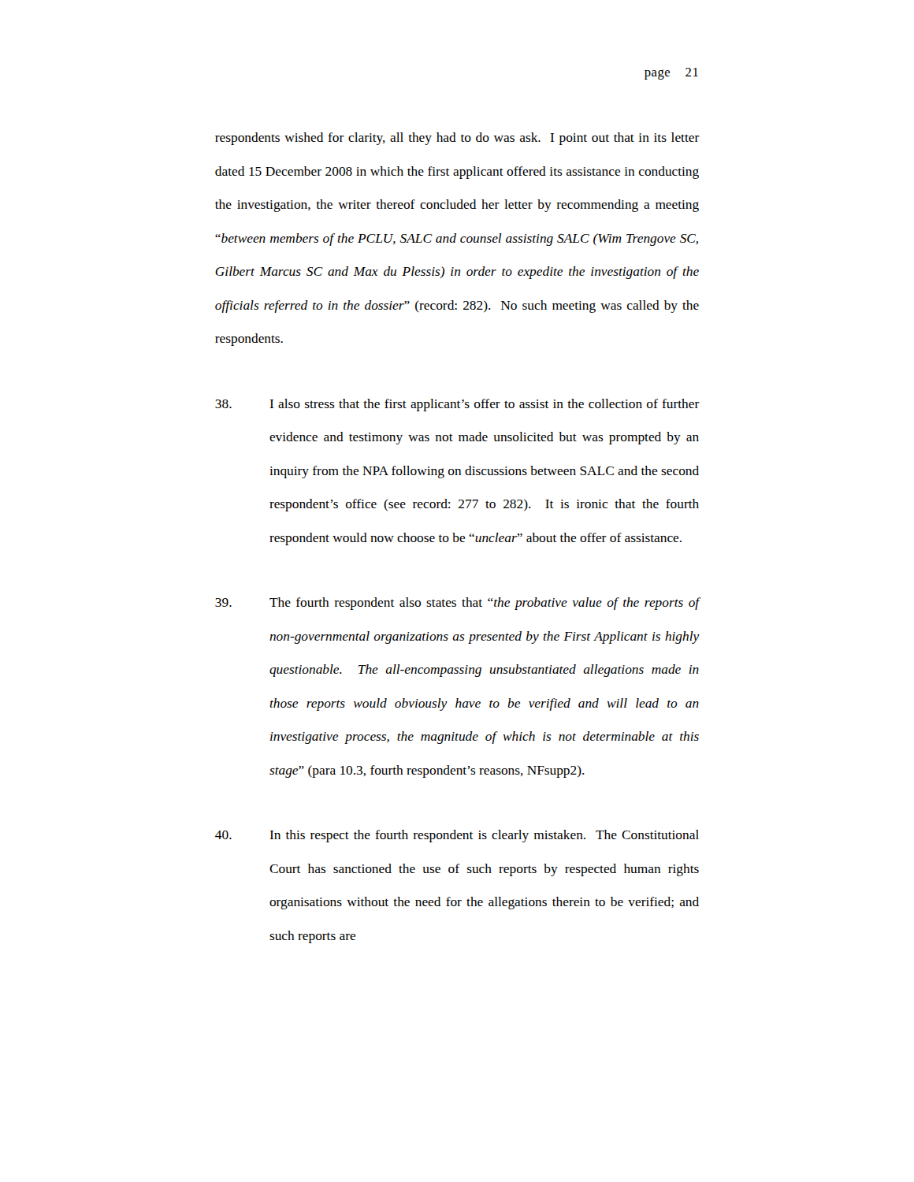page21
respondents wished for clarity, all they had to do was ask. I point out that in its letter dated 15 December 2008 in which the first applicant offered its assistance in conducting the investigation, the writer thereof concluded her letter by recommending a meeting “between members of the PCLU, SALC and counsel assisting SALC (Wim Trengove SC, Gilbert Marcus SC and Max du Plessis) in order to expedite the investigation of the officials referred to in the dossier” (record: 282). No such meeting was called by the respondents.
38.
I also stress that the first applicant’s offer to assist in the collection of further evidence and testimony was not made unsolicited but was prompted by an inquiry from the NPA following on discussions between SALC and the second respondent’s office (see record: 277 to 282). It is ironic that the fourth respondent would now choose to be “unclear” about the offer of assistance.
39.
The fourth respondent also states that “the probative value of the reports of non-governmental organizations as presented by the First Applicant is highly questionable. The all-encompassing unsubstantiated allegations made in those reports would obviously have to be verified and will lead to an investigative process, the magnitude of which is not determinable at this stage” (para 10.3, fourth respondent’s reasons, NFsupp2).
40.
In this respect the fourth respondent is clearly mistaken. The Constitutional Court has sanctioned the use of such reports by respected human rights organisations without the need for the allegations therein to be verified; and such reports are